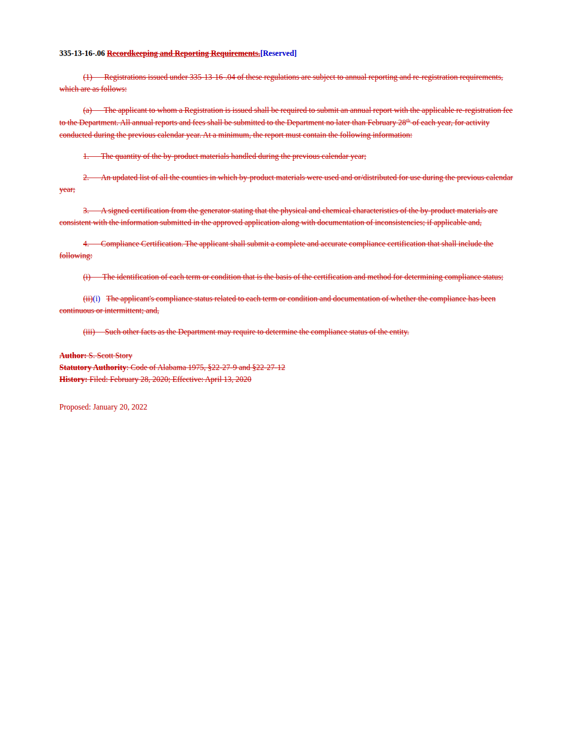335-13-16-.06 Recordkeeping and Reporting Requirements.[Reserved]
(1) Registrations issued under 335-13-16-.04 of these regulations are subject to annual reporting and re-registration requirements, which are as follows:
(a) The applicant to whom a Registration is issued shall be required to submit an annual report with the applicable re-registration fee to the Department. All annual reports and fees shall be submitted to the Department no later than February 28th of each year, for activity conducted during the previous calendar year. At a minimum, the report must contain the following information:
1. The quantity of the by-product materials handled during the previous calendar year;
2. An updated list of all the counties in which by-product materials were used and or/distributed for use during the previous calendar year;
3. A signed certification from the generator stating that the physical and chemical characteristics of the by-product materials are consistent with the information submitted in the approved application along with documentation of inconsistencies; if applicable and,
4. Compliance Certification. The applicant shall submit a complete and accurate compliance certification that shall include the following:
(i) The identification of each term or condition that is the basis of the certification and method for determining compliance status;
(ii)(i) The applicant's compliance status related to each term or condition and documentation of whether the compliance has been continuous or intermittent; and,
(iii) Such other facts as the Department may require to determine the compliance status of the entity.
Author: S. Scott Story
Statutory Authority: Code of Alabama 1975, §22-27-9 and §22-27-12
History: Filed: February 28, 2020; Effective: April 13, 2020
Proposed: January 20, 2022